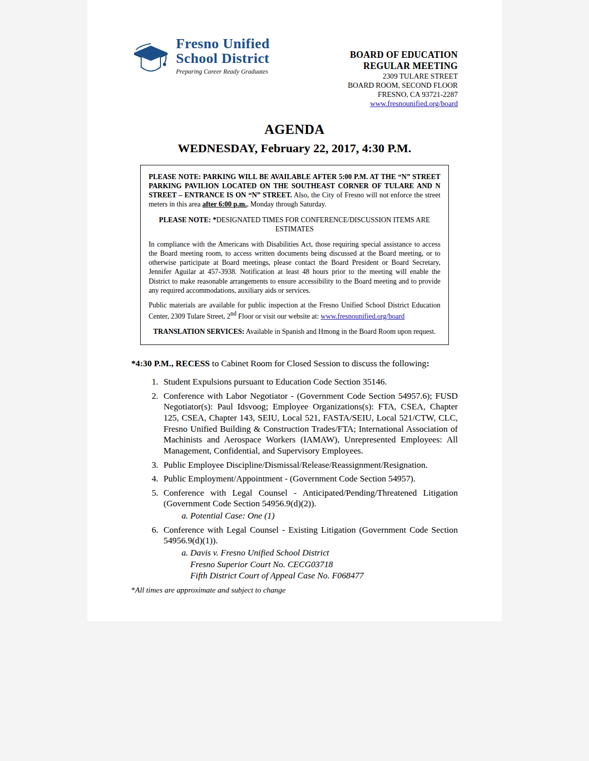Fresno Unified
School District
Preparing Career Ready Graduates
BOARD OF EDUCATION
REGULAR MEETING
2309 TULARE STREET
BOARD ROOM, SECOND FLOOR
FRESNO, CA 93721-2287
www.fresnounified.org/board
AGENDA
WEDNESDAY, February 22, 2017, 4:30 P.M.
PLEASE NOTE: PARKING WILL BE AVAILABLE AFTER 5:00 P.M. AT THE “N” STREET PARKING PAVILION LOCATED ON THE SOUTHEAST CORNER OF TULARE AND N STREET – ENTRANCE IS ON “N” STREET. Also, the City of Fresno will not enforce the street meters in this area after 6:00 p.m., Monday through Saturday.
PLEASE NOTE: *DESIGNATED TIMES FOR CONFERENCE/DISCUSSION ITEMS ARE ESTIMATES
In compliance with the Americans with Disabilities Act, those requiring special assistance to access the Board meeting room, to access written documents being discussed at the Board meeting, or to otherwise participate at Board meetings, please contact the Board President or Board Secretary, Jennifer Aguilar at 457-3938. Notification at least 48 hours prior to the meeting will enable the District to make reasonable arrangements to ensure accessibility to the Board meeting and to provide any required accommodations, auxiliary aids or services.
Public materials are available for public inspection at the Fresno Unified School District Education Center, 2309 Tulare Street, 2nd Floor or visit our website at: www.fresnounified.org/board
TRANSLATION SERVICES: Available in Spanish and Hmong in the Board Room upon request.
*4:30 P.M., RECESS to Cabinet Room for Closed Session to discuss the following:
Student Expulsions pursuant to Education Code Section 35146.
Conference with Labor Negotiator - (Government Code Section 54957.6); FUSD Negotiator(s): Paul Idsvoog; Employee Organizations(s): FTA, CSEA, Chapter 125, CSEA, Chapter 143, SEIU, Local 521, FASTA/SEIU, Local 521/CTW, CLC, Fresno Unified Building & Construction Trades/FTA; International Association of Machinists and Aerospace Workers (IAMAW), Unrepresented Employees: All Management, Confidential, and Supervisory Employees.
Public Employee Discipline/Dismissal/Release/Reassignment/Resignation.
Public Employment/Appointment - (Government Code Section 54957).
Conference with Legal Counsel - Anticipated/Pending/Threatened Litigation (Government Code Section 54956.9(d)(2)).
Potential Case: One (1)
Conference with Legal Counsel - Existing Litigation (Government Code Section 54956.9(d)(1)).
Davis v. Fresno Unified School District
Fresno Superior Court No. CECG03718
Fifth District Court of Appeal Case No. F068477
*All times are approximate and subject to change